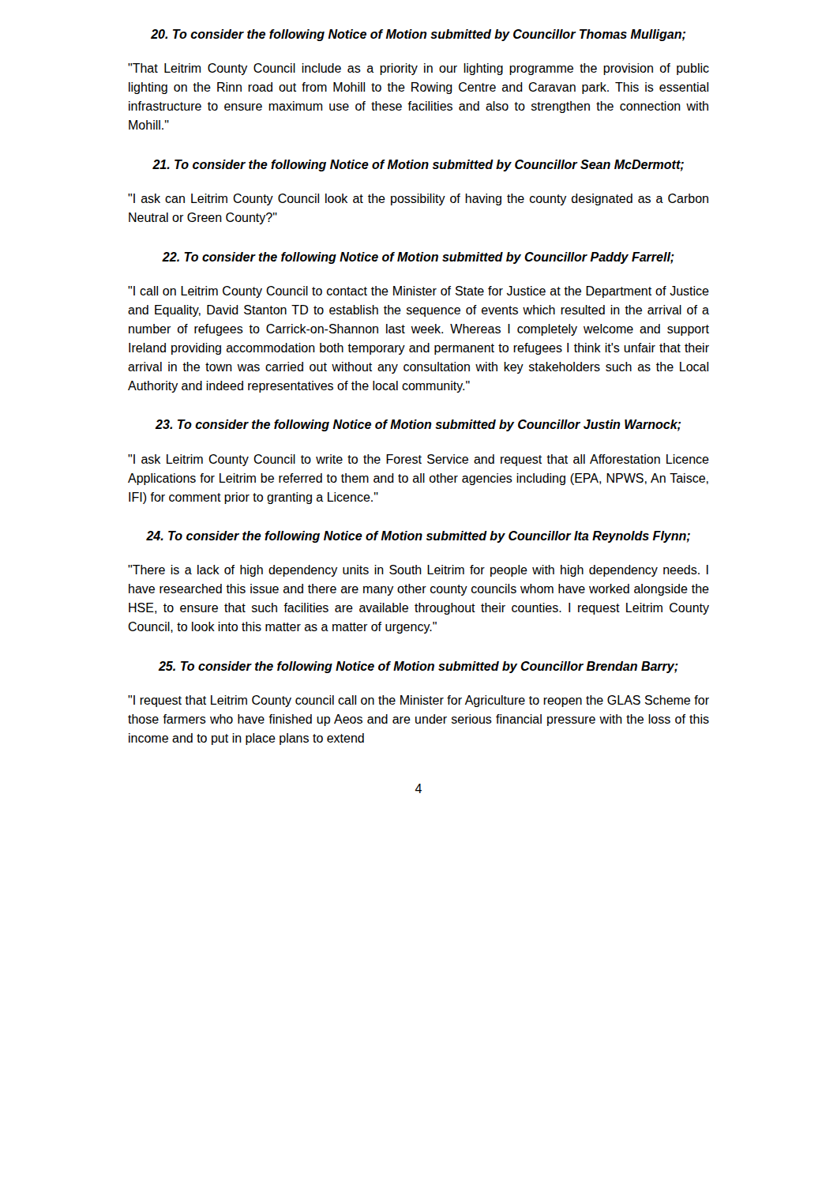20. To consider the following Notice of Motion submitted by Councillor Thomas Mulligan;
"That Leitrim County Council include as a priority in our lighting programme the provision of public lighting on the Rinn road out from Mohill to the Rowing Centre and Caravan park. This is essential infrastructure to ensure maximum use of these facilities and also to strengthen the connection with Mohill."
21. To consider the following Notice of Motion submitted by Councillor Sean McDermott;
"I ask can Leitrim County Council look at the possibility of having the county designated as a Carbon Neutral or Green County?"
22. To consider the following Notice of Motion submitted by Councillor Paddy Farrell;
"I call on Leitrim County Council to contact the Minister of State for Justice at the Department of Justice and Equality, David Stanton TD to establish the sequence of events which resulted in the arrival of a number of refugees to Carrick-on-Shannon last week. Whereas I completely welcome and support Ireland providing accommodation both temporary and permanent to refugees I think it's unfair that their arrival in the town was carried out without any consultation with key stakeholders such as the Local Authority and indeed representatives of the local community."
23. To consider the following Notice of Motion submitted by Councillor Justin Warnock;
"I ask Leitrim County Council to write to the Forest Service and request that all Afforestation Licence Applications for Leitrim be referred to them and to all other agencies including (EPA, NPWS, An Taisce, IFI) for comment prior to granting a Licence."
24. To consider the following Notice of Motion submitted by Councillor Ita Reynolds Flynn;
"There is a lack of high dependency units in South Leitrim for people with high dependency needs. I have researched this issue and there are many other county councils whom have worked alongside the HSE, to ensure that such facilities are available throughout their counties. I request Leitrim County Council, to look into this matter as a matter of urgency."
25. To consider the following Notice of Motion submitted by Councillor Brendan Barry;
"I request that Leitrim County council call on the Minister for Agriculture to reopen the GLAS Scheme for those farmers who have finished up Aeos and are under serious financial pressure with the loss of this income and to put in place plans to extend
4